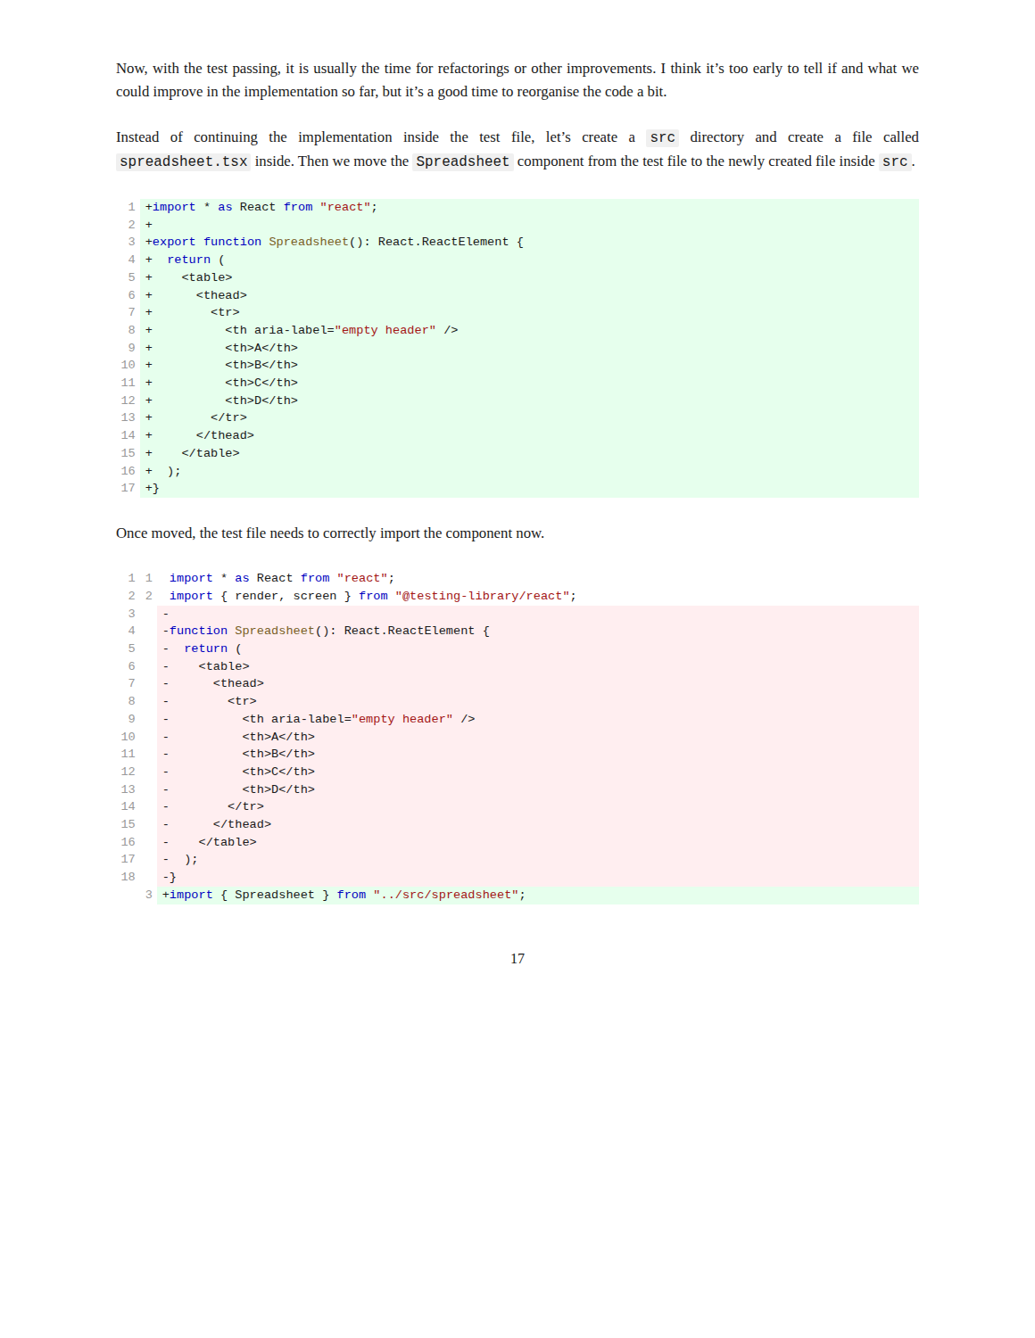Now, with the test passing, it is usually the time for refactorings or other improvements. I think it’s too early to tell if and what we could improve in the implementation so far, but it’s a good time to reorganise the code a bit.
Instead of continuing the implementation inside the test file, let’s create a src directory and create a file called spreadsheet.tsx inside. Then we move the Spreadsheet component from the test file to the newly created file inside src.
| 1 | + import * as React from "react" ; |
| 2 | + |
| 3 | + export function Spreadsheet (): React.ReactElement { |
| 4 | + return ( |
| 5 | + <table> |
| 6 | + <thead> |
| 7 | + <tr> |
| 8 | + <th aria-label= "empty header" /> |
| 9 | + <th>A</th> |
| 10 | + <th>B</th> |
| 11 | + <th>C</th> |
| 12 | + <th>D</th> |
| 13 | + </tr> |
| 14 | + </thead> |
| 15 | + </table> |
| 16 | + ); |
| 17 | +} |
Once moved, the test file needs to correctly import the component now.
| 1 | 1 | import * as React from "react" ; |
| 2 | 2 | import { render, screen } from "@testing-library/react" ; |
| 3 | | - |
| 4 | | - function Spreadsheet (): React.ReactElement { |
| 5 | | - return ( |
| 6 | | - <table> |
| 7 | | - <thead> |
| 8 | | - <tr> |
| 9 | | - <th aria-label= "empty header" /> |
| 10 | | - <th>A</th> |
| 11 | | - <th>B</th> |
| 12 | | - <th>C</th> |
| 13 | | - <th>D</th> |
| 14 | | - </tr> |
| 15 | | - </thead> |
| 16 | | - </table> |
| 17 | | - ); |
| 18 | | -} |
| | 3 | + import { Spreadsheet } from "../src/spreadsheet" ; |
17